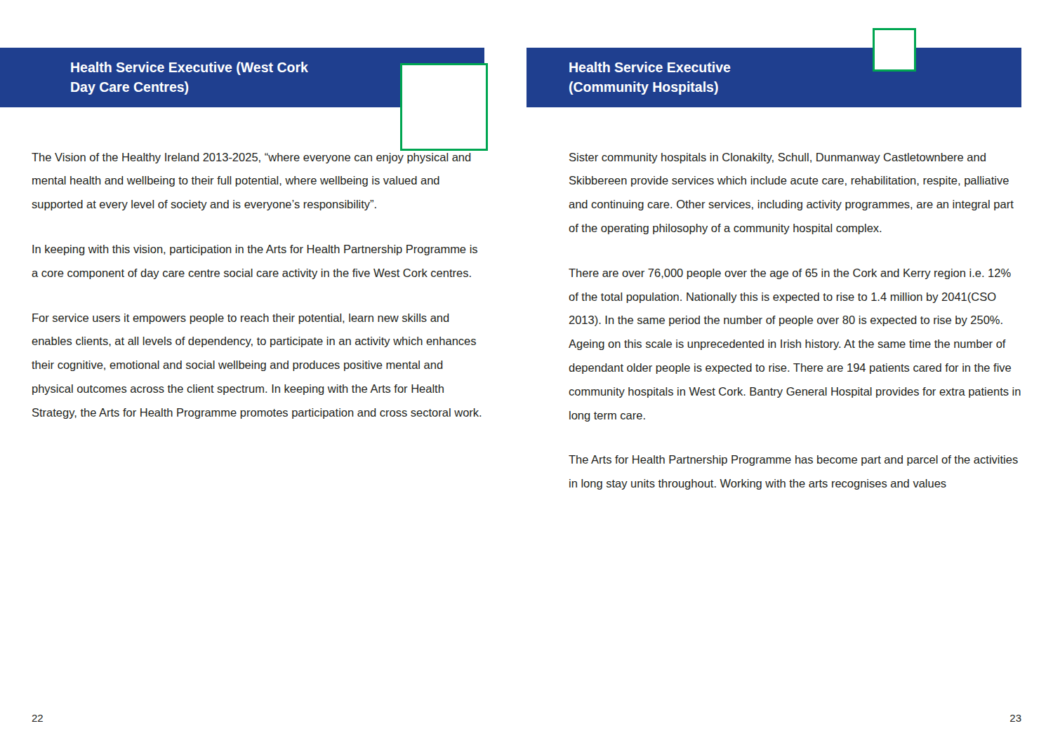Health Service Executive (West Cork
Day Care Centres)
The Vision of the Healthy Ireland 2013-2025, “where everyone can enjoy physical and mental health and wellbeing to their full potential, where wellbeing is valued and supported at every level of society and is everyone’s responsibility”.
In keeping with this vision, participation in the Arts for Health Partnership Programme is a core component of day care centre social care activity in the five West Cork centres.
For service users it empowers people to reach their potential, learn new skills and enables clients, at all levels of dependency, to participate in an activity which enhances their cognitive, emotional and social wellbeing and produces positive mental and physical outcomes across the client spectrum. In keeping with the Arts for Health Strategy, the Arts for Health Programme promotes participation and cross sectoral work.
22
Health Service Executive
(Community Hospitals)
Sister community hospitals in Clonakilty, Schull, Dunmanway Castletownbere and Skibbereen provide services which include acute care, rehabilitation, respite, palliative and continuing care. Other services, including activity programmes, are an integral part of the operating philosophy of a community hospital complex.
There are over 76,000 people over the age of 65 in the Cork and Kerry region i.e. 12% of the total population. Nationally this is expected to rise to 1.4 million by 2041(CSO 2013). In the same period the number of people over 80 is expected to rise by 250%. Ageing on this scale is unprecedented in Irish history. At the same time the number of dependant older people is expected to rise. There are 194 patients cared for in the five community hospitals in West Cork. Bantry General Hospital provides for extra patients in long term care.
The Arts for Health Partnership Programme has become part and parcel of the activities in long stay units throughout. Working with the arts recognises and values
23